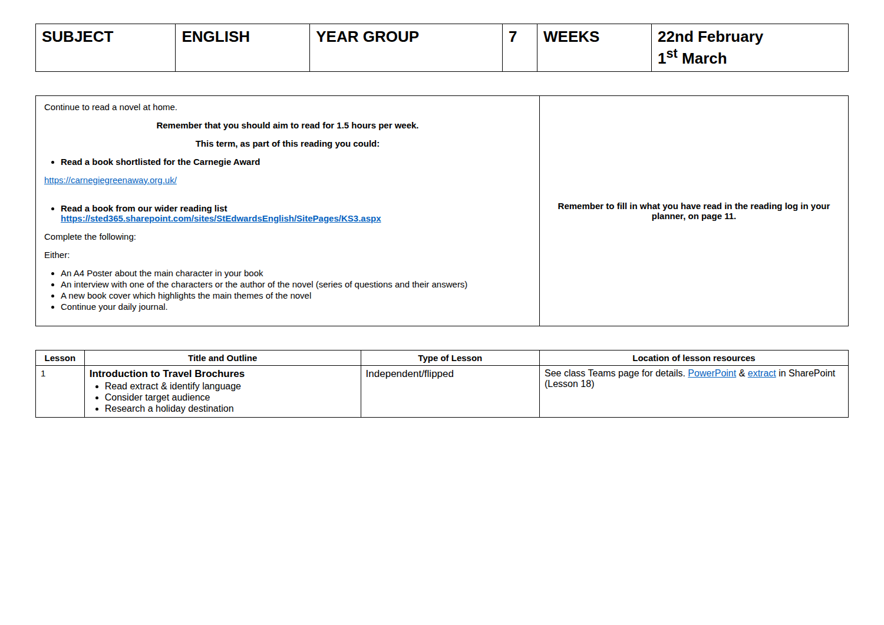| SUBJECT | ENGLISH | YEAR GROUP | 7 | WEEKS | 22nd February 1 st March |
| Continue to read a novel at home. Remember that you should aim to read for 1.5 hours per week. This term, as part of this reading you could: Read a book shortlisted for the Carnegie Award https://carnegiegreenaway.org.uk/ Read a book from our wider reading list https://sted365.sharepoint.com/sites/StEdwardsEnglish/SitePages/KS3.aspx Complete the following: Either: An A4 Poster about the main character in your book An interview with one of the characters or the author of the novel (series of questions and their answers) A new book cover which highlights the main themes of the novel Continue your daily journal. | Remember to fill in what you have read in the reading log in your planner, on page 11. |
| Lesson | Title and Outline | Type of Lesson | Location of lesson resources |
| --- | --- | --- | --- |
| 1 | Introduction to Travel Brochures Read extract & identify language Consider target audience Research a holiday destination | Independent/flipped | See class Teams page for details. PowerPoint & extract in SharePoint (Lesson 18) |